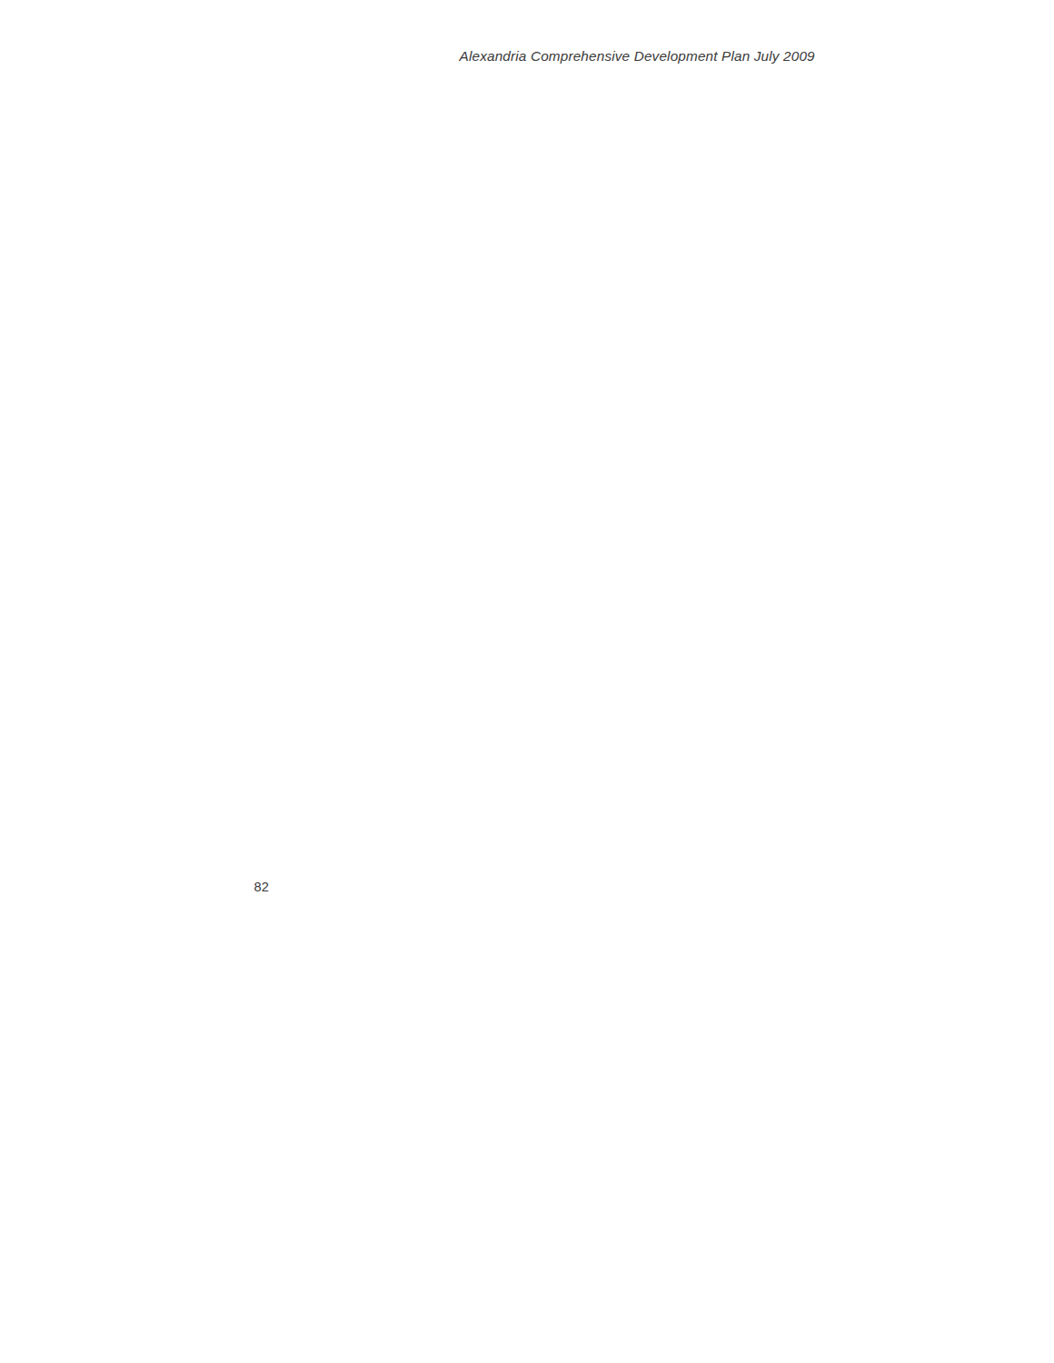Alexandria Comprehensive Development Plan July 2009
82